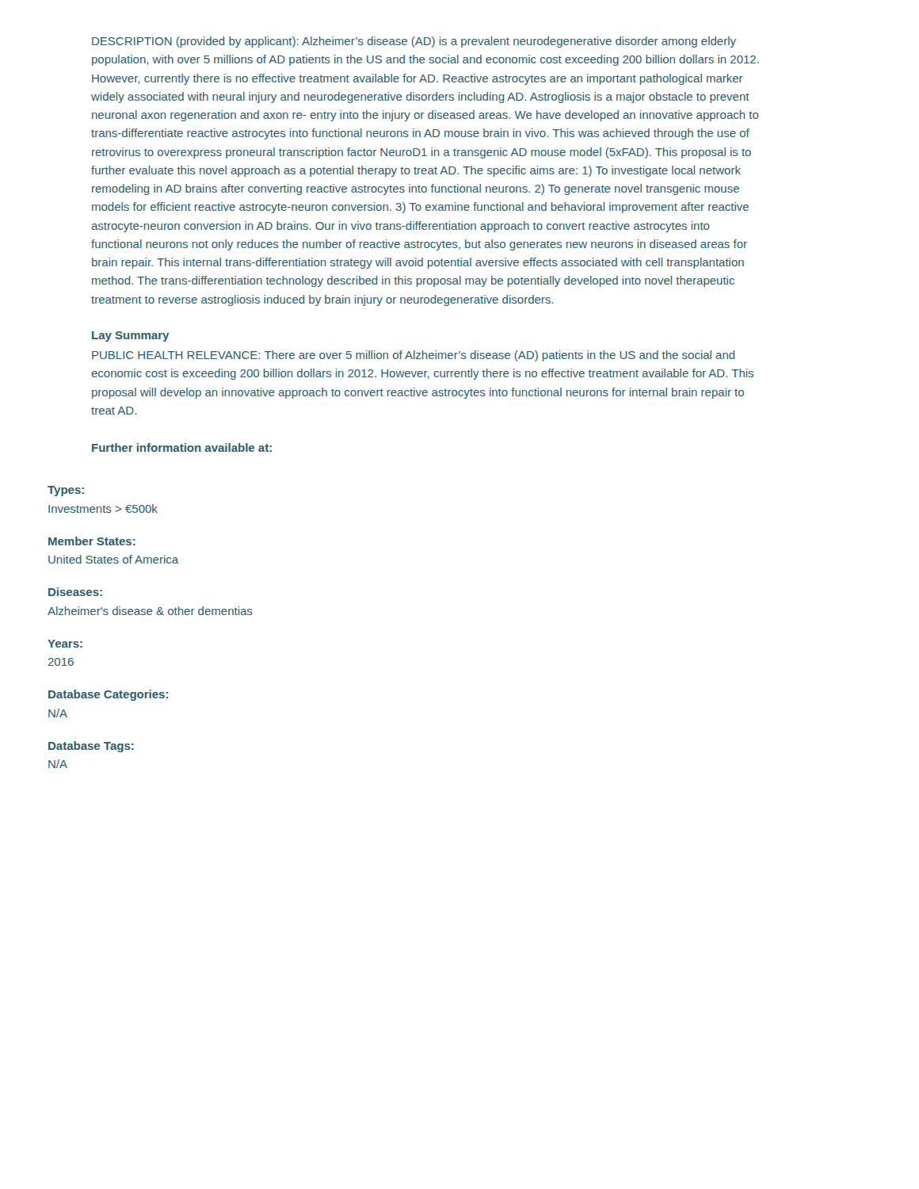DESCRIPTION (provided by applicant): Alzheimer’s disease (AD) is a prevalent neurodegenerative disorder among elderly population, with over 5 millions of AD patients in the US and the social and economic cost exceeding 200 billion dollars in 2012. However, currently there is no effective treatment available for AD. Reactive astrocytes are an important pathological marker widely associated with neural injury and neurodegenerative disorders including AD. Astrogliosis is a major obstacle to prevent neuronal axon regeneration and axon re- entry into the injury or diseased areas. We have developed an innovative approach to trans-differentiate reactive astrocytes into functional neurons in AD mouse brain in vivo. This was achieved through the use of retrovirus to overexpress proneural transcription factor NeuroD1 in a transgenic AD mouse model (5xFAD). This proposal is to further evaluate this novel approach as a potential therapy to treat AD. The specific aims are: 1) To investigate local network remodeling in AD brains after converting reactive astrocytes into functional neurons. 2) To generate novel transgenic mouse models for efficient reactive astrocyte-neuron conversion. 3) To examine functional and behavioral improvement after reactive astrocyte-neuron conversion in AD brains. Our in vivo trans-differentiation approach to convert reactive astrocytes into functional neurons not only reduces the number of reactive astrocytes, but also generates new neurons in diseased areas for brain repair. This internal trans-differentiation strategy will avoid potential aversive effects associated with cell transplantation method. The trans-differentiation technology described in this proposal may be potentially developed into novel therapeutic treatment to reverse astrogliosis induced by brain injury or neurodegenerative disorders.
Lay Summary
PUBLIC HEALTH RELEVANCE: There are over 5 million of Alzheimer’s disease (AD) patients in the US and the social and economic cost is exceeding 200 billion dollars in 2012. However, currently there is no effective treatment available for AD. This proposal will develop an innovative approach to convert reactive astrocytes into functional neurons for internal brain repair to treat AD.
Further information available at:
Types:
Investments > €500k
Member States:
United States of America
Diseases:
Alzheimer's disease & other dementias
Years:
2016
Database Categories:
N/A
Database Tags:
N/A